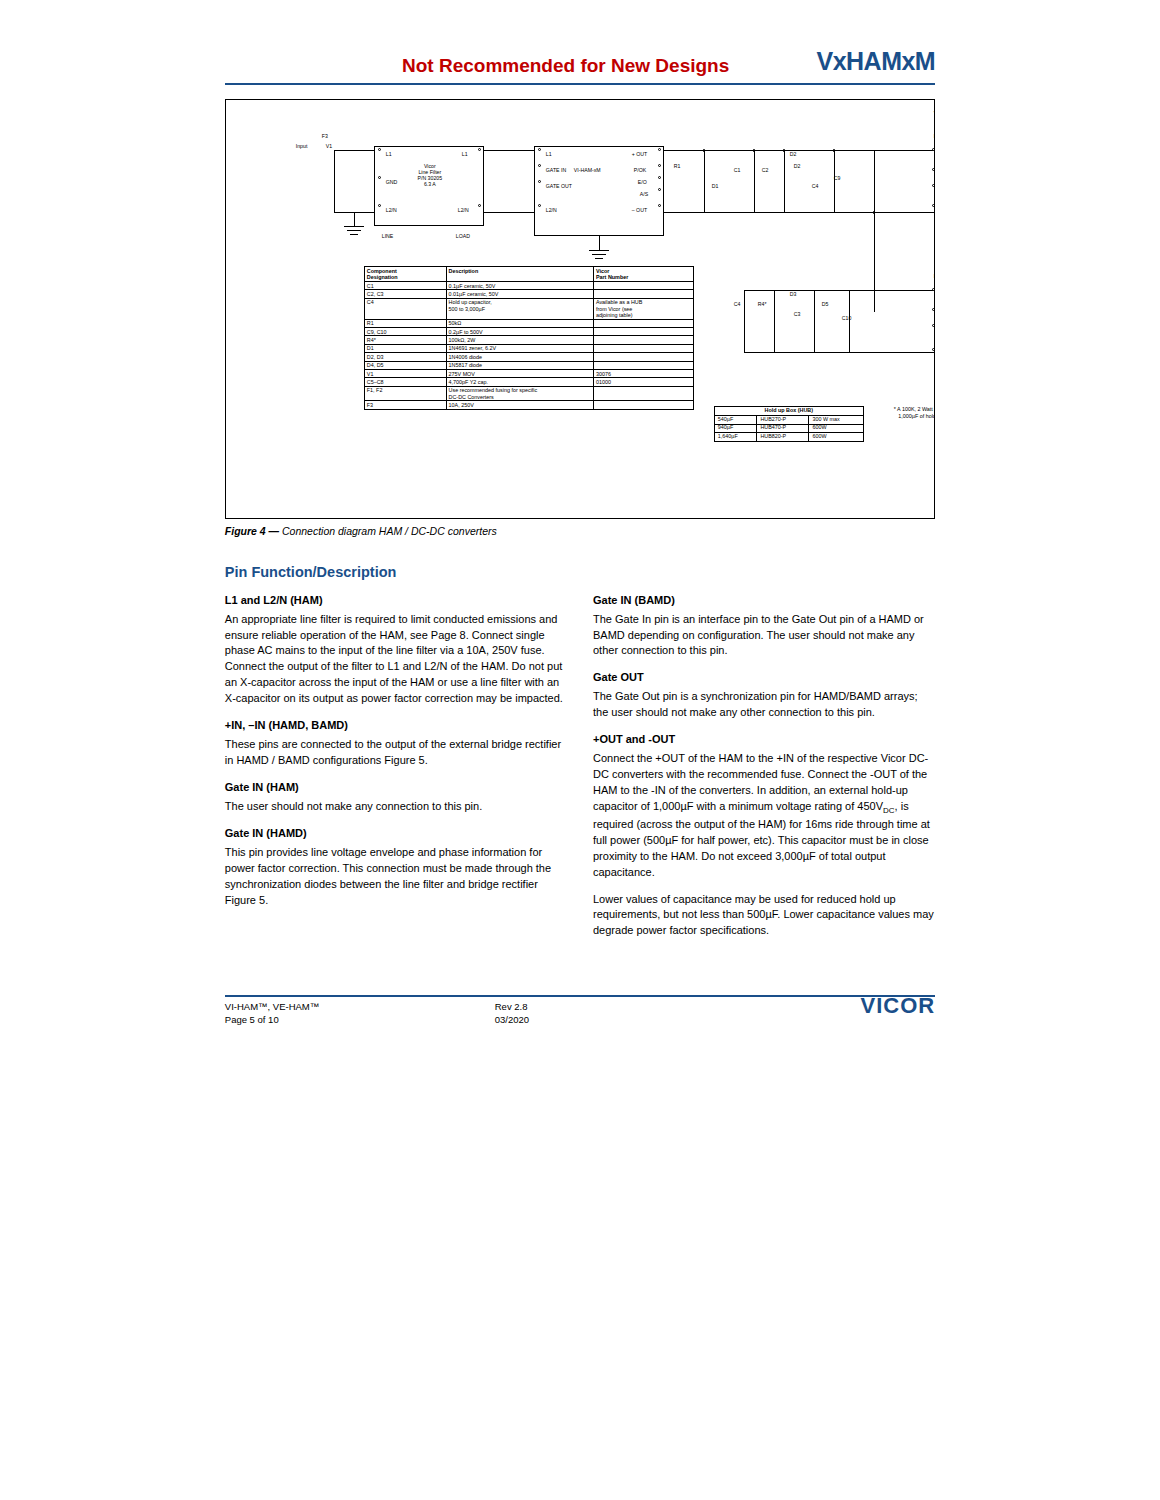Not Recommended for New Designs
VxHAMxM
VI-26x or VI-J6x DC-DC Converters
F3
Input
V1
Vicor
Line Filter
P/N 30205
6.3 A
L1
GND
L2/N
L1
L2/N
LINE
LOAD
L1
GATE IN
GATE OUT
L2/N
VI-HAM-xM
+ OUT
P/OK
E/O
A/S
– OUT
+IN
GATE IN
GATE OUT
-IN
Driver
F1
C5
C6
Y-Capacitor
+IN
GATE IN
GATE OUT
-IN
Driver
F2
C7
C8
Y-Capacitor
R1
D1
C1
C2
D2
C4
C9
D2
C4
R4*
D3
C3
D5
C10
| Component Designation | Description | Vicor Part Number |
| --- | --- | --- |
| C1 | 0.1µF ceramic, 50V | |
| C2, C3 | 0.01µF ceramic, 50V | |
| C4 | Hold up capacitor, 500 to 3,000µF | Available as a HUB from Vicor (see adjoining table) |
| R1 | 50kΩ | |
| C9, C10 | 0.2µF to 500V | |
| R4* | 100kΩ, 2W | |
| D1 | 1N4691 zener, 6.2V | |
| D2, D3 | 1N4006 diode | |
| D4, D5 | 1N5817 diode | |
| V1 | 275V MOV | 30076 |
| C5–C8 | 4,700pF Y2 cap. | 01000 |
| F1, F2 | Use recommended fusing for specific DC-DC Converters | |
| F3 | 10A, 250V | |
| Hold up Box (HUB) |
| --- |
| 540µF | HUB270-P | 300 W max |
| 940µF | HUB470-P | 600W |
| 1,640µF | HUB820-P | 600W |
* A 100K, 2 Watt resistor is used for every
1,000µF of hold up capacitance.
Figure 4 — Connection diagram HAM / DC-DC converters
Pin Function/Description
L1 and L2/N (HAM)
An appropriate line filter is required to limit conducted emissions and ensure reliable operation of the HAM, see Page 8. Connect single phase AC mains to the input of the line filter via a 10A, 250V fuse. Connect the output of the filter to L1 and L2/N of the HAM. Do not put an X-capacitor across the input of the HAM or use a line filter with an X-capacitor on its output as power factor correction may be impacted.
+IN, –IN (HAMD, BAMD)
These pins are connected to the output of the external bridge rectifier in HAMD / BAMD configurations Figure 5.
Gate IN (HAM)
The user should not make any connection to this pin.
Gate IN (HAMD)
This pin provides line voltage envelope and phase information for power factor correction. This connection must be made through the synchronization diodes between the line filter and bridge rectifier Figure 5.
Gate IN (BAMD)
The Gate In pin is an interface pin to the Gate Out pin of a HAMD or BAMD depending on configuration. The user should not make any other connection to this pin.
Gate OUT
The Gate Out pin is a synchronization pin for HAMD/BAMD arrays; the user should not make any other connection to this pin.
+OUT and -OUT
Connect the +OUT of the HAM to the +IN of the respective Vicor DC-DC converters with the recommended fuse. Connect the -OUT of the HAM to the -IN of the converters. In addition, an external hold-up capacitor of 1,000µF with a minimum voltage rating of 450VDC, is required (across the output of the HAM) for 16ms ride through time at full power (500µF for half power, etc). This capacitor must be in close proximity to the HAM. Do not exceed 3,000µF of total output capacitance.
Lower values of capacitance may be used for reduced hold up requirements, but not less than 500µF. Lower capacitance values may degrade power factor specifications.
VI-HAM™, VE-HAM™
Page 5 of 10
Rev 2.8
03/2020
VICOR